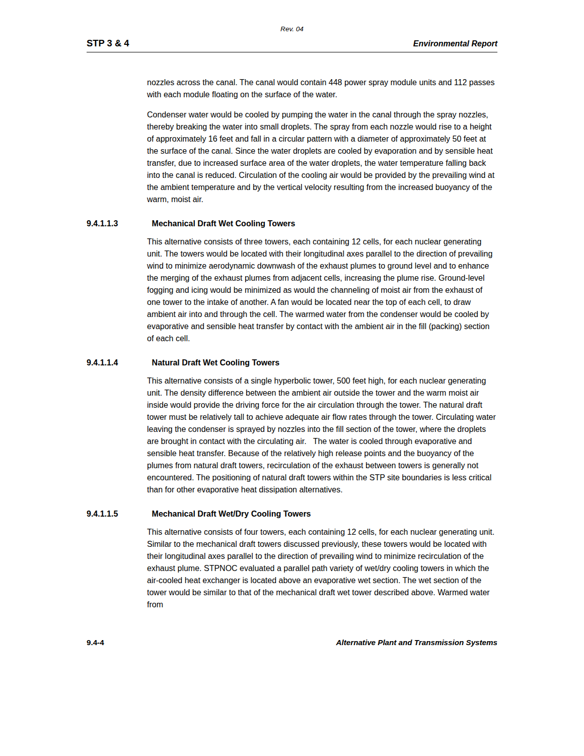Rev. 04
STP 3 & 4
Environmental Report
nozzles across the canal. The canal would contain 448 power spray module units and 112 passes with each module floating on the surface of the water.
Condenser water would be cooled by pumping the water in the canal through the spray nozzles, thereby breaking the water into small droplets. The spray from each nozzle would rise to a height of approximately 16 feet and fall in a circular pattern with a diameter of approximately 50 feet at the surface of the canal. Since the water droplets are cooled by evaporation and by sensible heat transfer, due to increased surface area of the water droplets, the water temperature falling back into the canal is reduced. Circulation of the cooling air would be provided by the prevailing wind at the ambient temperature and by the vertical velocity resulting from the increased buoyancy of the warm, moist air.
9.4.1.1.3 Mechanical Draft Wet Cooling Towers
This alternative consists of three towers, each containing 12 cells, for each nuclear generating unit. The towers would be located with their longitudinal axes parallel to the direction of prevailing wind to minimize aerodynamic downwash of the exhaust plumes to ground level and to enhance the merging of the exhaust plumes from adjacent cells, increasing the plume rise. Ground-level fogging and icing would be minimized as would the channeling of moist air from the exhaust of one tower to the intake of another. A fan would be located near the top of each cell, to draw ambient air into and through the cell. The warmed water from the condenser would be cooled by evaporative and sensible heat transfer by contact with the ambient air in the fill (packing) section of each cell.
9.4.1.1.4 Natural Draft Wet Cooling Towers
This alternative consists of a single hyperbolic tower, 500 feet high, for each nuclear generating unit. The density difference between the ambient air outside the tower and the warm moist air inside would provide the driving force for the air circulation through the tower. The natural draft tower must be relatively tall to achieve adequate air flow rates through the tower. Circulating water leaving the condenser is sprayed by nozzles into the fill section of the tower, where the droplets are brought in contact with the circulating air. The water is cooled through evaporative and sensible heat transfer. Because of the relatively high release points and the buoyancy of the plumes from natural draft towers, recirculation of the exhaust between towers is generally not encountered. The positioning of natural draft towers within the STP site boundaries is less critical than for other evaporative heat dissipation alternatives.
9.4.1.1.5 Mechanical Draft Wet/Dry Cooling Towers
This alternative consists of four towers, each containing 12 cells, for each nuclear generating unit. Similar to the mechanical draft towers discussed previously, these towers would be located with their longitudinal axes parallel to the direction of prevailing wind to minimize recirculation of the exhaust plume. STPNOC evaluated a parallel path variety of wet/dry cooling towers in which the air-cooled heat exchanger is located above an evaporative wet section. The wet section of the tower would be similar to that of the mechanical draft wet tower described above. Warmed water from
9.4-4
Alternative Plant and Transmission Systems